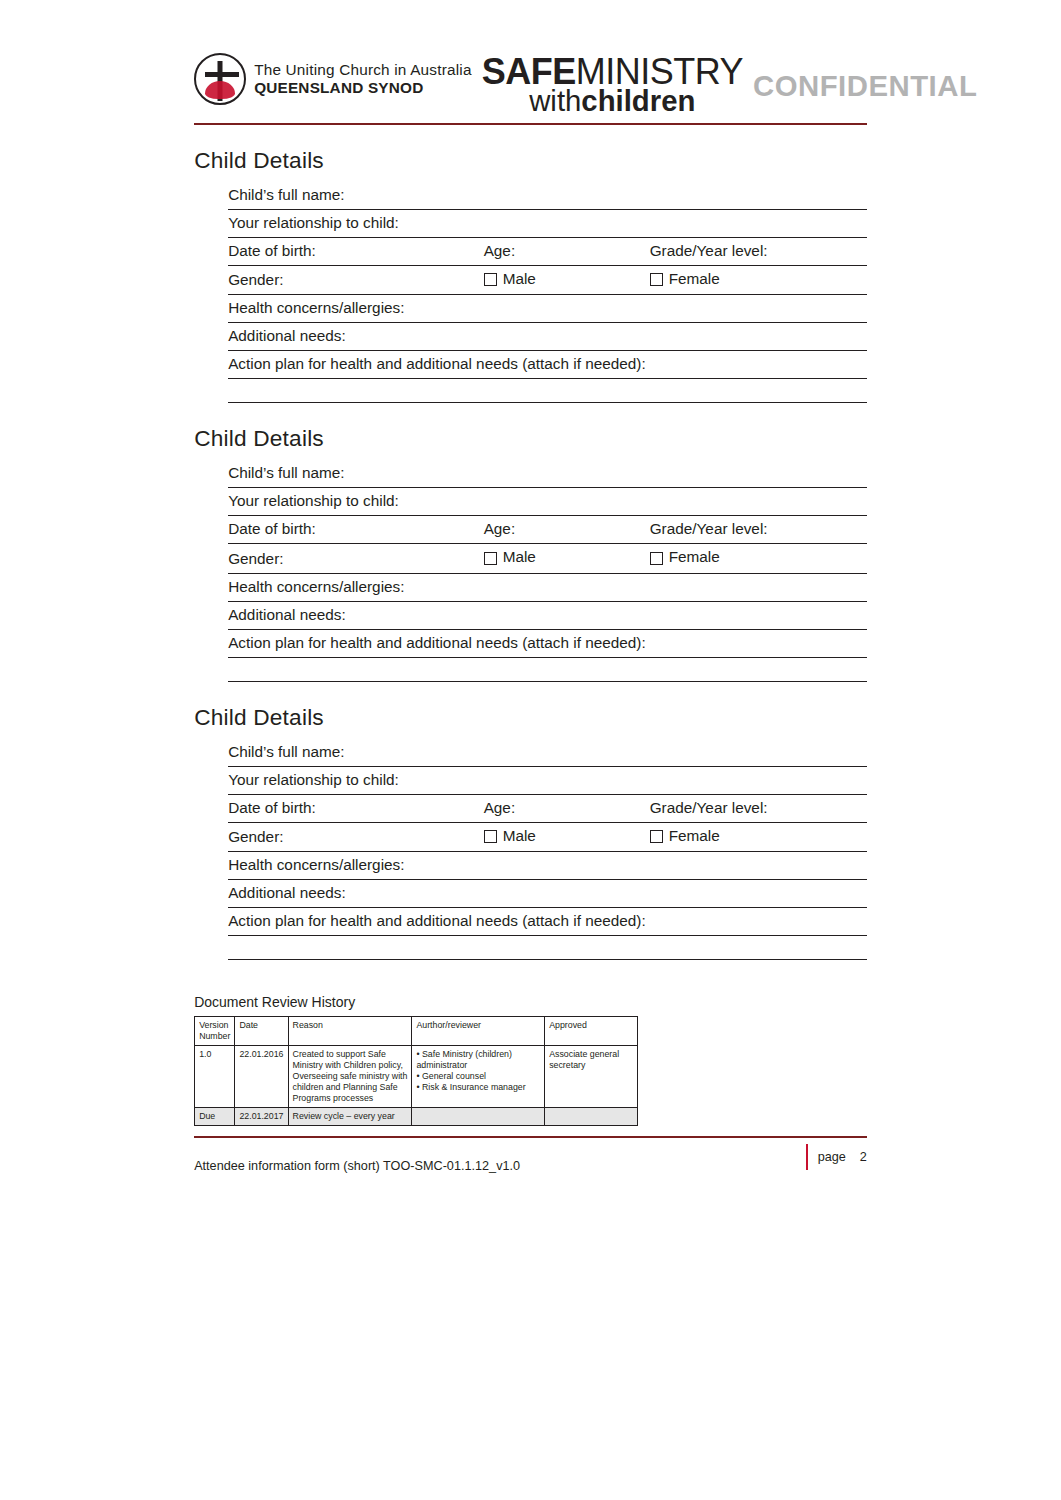The Uniting Church in Australia
QUEENSLAND SYNOD
SAFE MINISTRY
with children
CONFIDENTIAL
Child Details
Child’s full name:
Your relationship to child:
Date of birth:
Age:
Grade/Year level:
Gender:
Male
Female
Health concerns/allergies:
Additional needs:
Action plan for health and additional needs (attach if needed):
Child Details
Child’s full name:
Your relationship to child:
Date of birth:
Age:
Grade/Year level:
Gender:
Male
Female
Health concerns/allergies:
Additional needs:
Action plan for health and additional needs (attach if needed):
Child Details
Child’s full name:
Your relationship to child:
Date of birth:
Age:
Grade/Year level:
Gender:
Male
Female
Health concerns/allergies:
Additional needs:
Action plan for health and additional needs (attach if needed):
Document Review History
| Version Number | Date | Reason | Aurthor/reviewer | Approved |
| --- | --- | --- | --- | --- |
| 1.0 | 22.01.2016 | Created to support Safe Ministry with Children policy, Overseeing safe ministry with children and Planning Safe Programs processes | • Safe Ministry (children) administrator • General counsel • Risk & Insurance manager | Associate general secretary |
| Due | 22.01.2017 | Review cycle – every year | | |
Attendee information form (short) TOO-SMC-01.1.12_v1.0
page 2